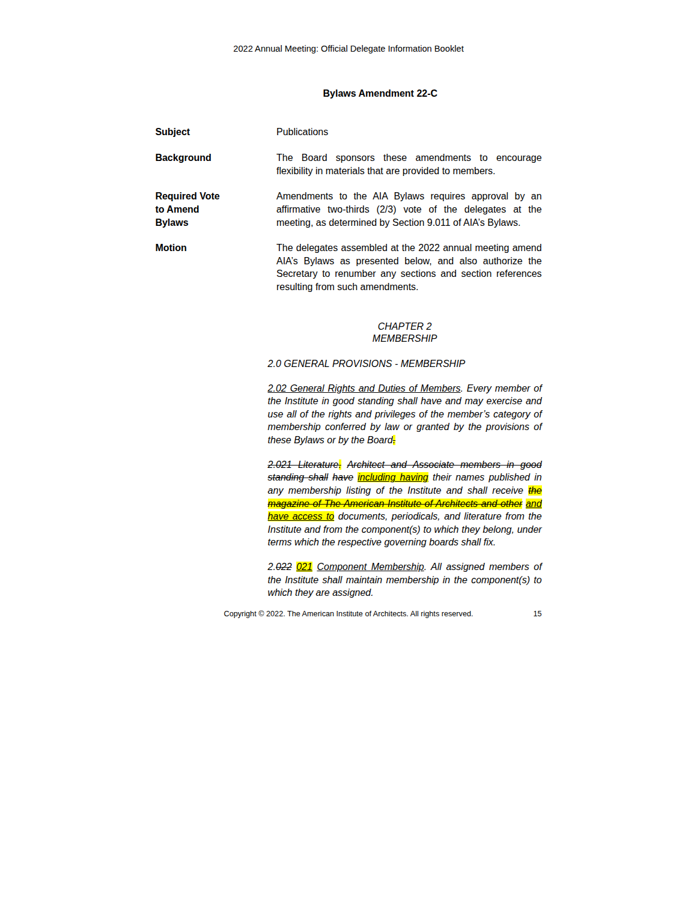2022 Annual Meeting: Official Delegate Information Booklet
Bylaws Amendment 22-C
| Subject | Publications |
| Background | The Board sponsors these amendments to encourage flexibility in materials that are provided to members. |
| Required Vote to Amend Bylaws | Amendments to the AIA Bylaws requires approval by an affirmative two-thirds (2/3) vote of the delegates at the meeting, as determined by Section 9.011 of AIA’s Bylaws. |
| Motion | The delegates assembled at the 2022 annual meeting amend AIA’s Bylaws as presented below, and also authorize the Secretary to renumber any sections and section references resulting from such amendments. |
CHAPTER 2
MEMBERSHIP
2.0 GENERAL PROVISIONS - MEMBERSHIP
2.02 General Rights and Duties of Members. Every member of the Institute in good standing shall have and may exercise and use all of the rights and privileges of the member’s category of membership conferred by law or granted by the provisions of these Bylaws or by the Board.
2.021 Literature. Architect and Associate members in good standing shall have including having their names published in any membership listing of the Institute and shall receive the magazine of The American Institute of Architects and other and have access to documents, periodicals, and literature from the Institute and from the component(s) to which they belong, under terms which the respective governing boards shall fix.
2.022 021 Component Membership. All assigned members of the Institute shall maintain membership in the component(s) to which they are assigned.
Copyright © 2022. The American Institute of Architects. All rights reserved.
15